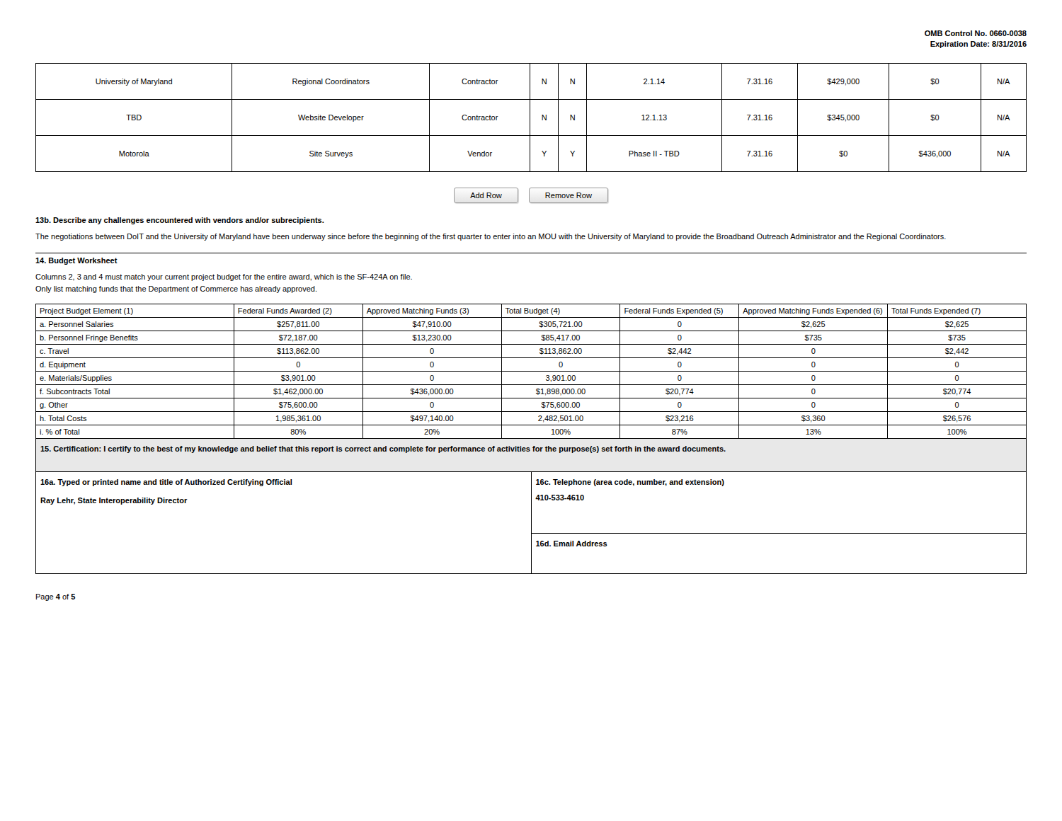OMB Control No. 0660-0038
Expiration Date: 8/31/2016
| University of Maryland | Regional Coordinators | Contractor | N | N | 2.1.14 | 7.31.16 | $429,000 | $0 | N/A |
| TBD | Website Developer | Contractor | N | N | 12.1.13 | 7.31.16 | $345,000 | $0 | N/A |
| Motorola | Site Surveys | Vendor | Y | Y | Phase II - TBD | 7.31.16 | $0 | $436,000 | N/A |
Add Row Remove Row
13b. Describe any challenges encountered with vendors and/or subrecipients.
The negotiations between DoIT and the University of Maryland have been underway since before the beginning of the first quarter to enter into an MOU with the University of Maryland to provide the Broadband Outreach Administrator and the Regional Coordinators.
14. Budget Worksheet
Columns 2, 3 and 4 must match your current project budget for the entire award, which is the SF-424A on file.
Only list matching funds that the Department of Commerce has already approved.
| Project Budget Element (1) | Federal Funds Awarded (2) | Approved Matching Funds (3) | Total Budget (4) | Federal Funds Expended (5) | Approved Matching Funds Expended (6) | Total Funds Expended (7) |
| --- | --- | --- | --- | --- | --- | --- |
| a. Personnel Salaries | $257,811.00 | $47,910.00 | $305,721.00 | 0 | $2,625 | $2,625 |
| b. Personnel Fringe Benefits | $72,187.00 | $13,230.00 | $85,417.00 | 0 | $735 | $735 |
| c. Travel | $113,862.00 | 0 | $113,862.00 | $2,442 | 0 | $2,442 |
| d. Equipment | 0 | 0 | 0 | 0 | 0 | 0 |
| e. Materials/Supplies | $3,901.00 | 0 | 3,901.00 | 0 | 0 | 0 |
| f. Subcontracts Total | $1,462,000.00 | $436,000.00 | $1,898,000.00 | $20,774 | 0 | $20,774 |
| g. Other | $75,600.00 | 0 | $75,600.00 | 0 | 0 | 0 |
| h. Total Costs | 1,985,361.00 | $497,140.00 | 2,482,501.00 | $23,216 | $3,360 | $26,576 |
| i. % of Total | 80% | 20% | 100% | 87% | 13% | 100% |
| 15. Certification: I certify to the best of my knowledge and belief that this report is correct and complete for performance of activities for the purpose(s) set forth in the award documents. |
| 16a. Typed or printed name and title of Authorized Certifying Official Ray Lehr, State Interoperability Director | / 16c. Telephone (area code, number, and extension) 410-533-4610 / / 16d. Email Address / |
Page 4 of 5